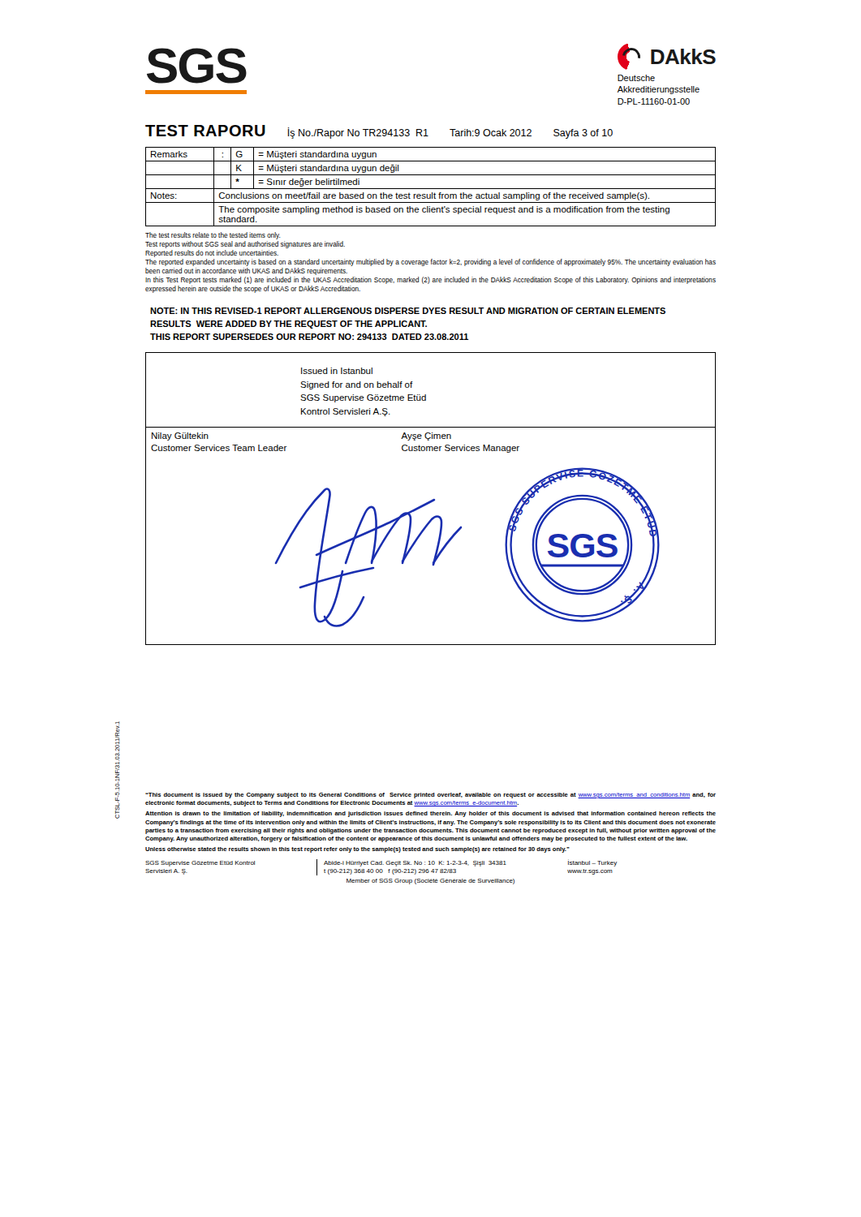SGS
DAkkS
Deutsche
Akkreditierungsstelle
D-PL-11160-01-00
TEST RAPORU
İş No./Rapor No TR294133 R1 Tarih:9 Ocak 2012 Sayfa 3 of 10
| Remarks | : | G | = Müşteri standardına uygun |
| | | K | = Müşteri standardına uygun değil |
| | | * | = Sınır değer belirtilmedi |
| Notes: | Conclusions on meet/fail are based on the test result from the actual sampling of the received sample(s). |
| | The composite sampling method is based on the client's special request and is a modification from the testing standard. |
The test results relate to the tested items only.
Test reports without SGS seal and authorised signatures are invalid.
Reported results do not include uncertainties.
The reported expanded uncertainty is based on a standard uncertainty multiplied by a coverage factor k=2, providing a level of confidence of approximately 95%. The uncertainty evaluation has been carried out in accordance with UKAS and DAkkS requirements.
In this Test Report tests marked (1) are included in the UKAS Accreditation Scope, marked (2) are included in the DAkkS Accreditation Scope of this Laboratory. Opinions and interpretations expressed herein are outside the scope of UKAS or DAkkS Accreditation.
NOTE: IN THIS REVISED-1 REPORT ALLERGENOUS DISPERSE DYES RESULT AND MIGRATION OF CERTAIN ELEMENTS
RESULTS WERE ADDED BY THE REQUEST OF THE APPLICANT.
THIS REPORT SUPERSEDES OUR REPORT NO: 294133 DATED 23.08.2011
Issued in Istanbul
Signed for and on behalf of
SGS Supervise Gözetme Etüd
Kontrol Servisleri A.Ş.
Nilay Gültekin
Customer Services Team Leader
Ayşe Çimen
Customer Services Manager
SGS SUPERVISE GÖZETME ETÜD KONTROL SERVİSLERİ A. Ş. SGS
CTSL-F-5.10-1NF/31.03.2011/Rev.1
“This document is issued by the Company subject to its General Conditions of Service printed overleaf, available on request or accessible at www.sgs.com/terms_and_conditions.htm and, for electronic format documents, subject to Terms and Conditions for Electronic Documents at www.sgs.com/terms_e-document.htm.
Attention is drawn to the limitation of liability, indemnification and jurisdiction issues defined therein. Any holder of this document is advised that information contained hereon reflects the Company’s findings at the time of its intervention only and within the limits of Client’s instructions, if any. The Company’s sole responsibility is to its Client and this document does not exonerate parties to a transaction from exercising all their rights and obligations under the transaction documents. This document cannot be reproduced except in full, without prior written approval of the Company. Any unauthorized alteration, forgery or falsification of the content or appearance of this document is unlawful and offenders may be prosecuted to the fullest extent of the law.
Unless otherwise stated the results shown in this test report refer only to the sample(s) tested and such sample(s) are retained for 30 days only.”
SGS Supervise Gözetme Etüd Kontrol
Servisleri A. Ş.
Abide-i Hürriyet Cad. Geçit Sk. No : 10 K: 1-2-3-4, Şişli 34381
t (90-212) 368 40 00 f (90-212) 296 47 82/83
İstanbul – Turkey
www.tr.sgs.com
Member of SGS Group (Société Générale de Surveillance)